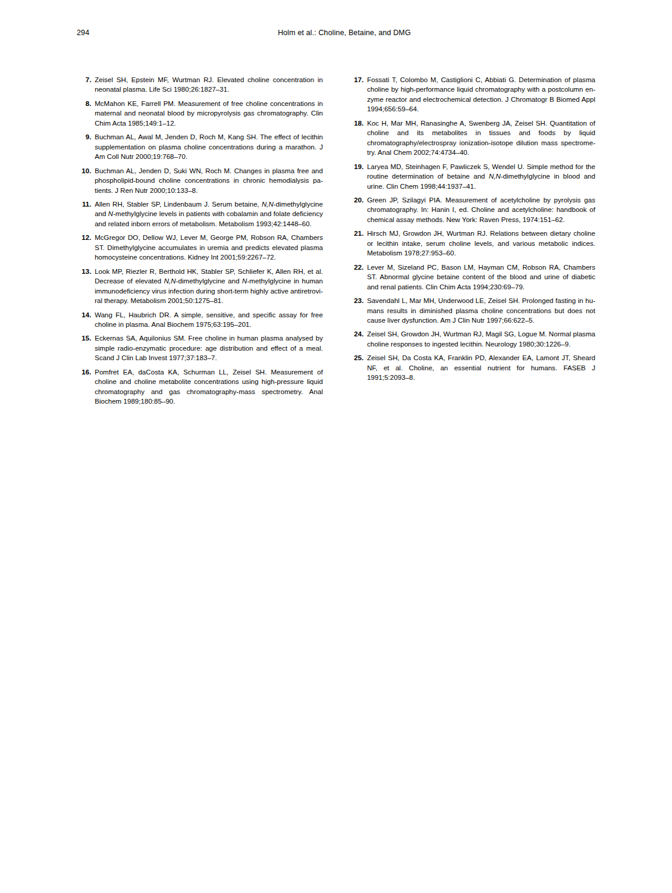294 Holm et al.: Choline, Betaine, and DMG
7. Zeisel SH, Epstein MF, Wurtman RJ. Elevated choline concentration in neonatal plasma. Life Sci 1980;26:1827–31.
8. McMahon KE, Farrell PM. Measurement of free choline concentrations in maternal and neonatal blood by micropyrolysis gas chromatography. Clin Chim Acta 1985;149:1–12.
9. Buchman AL, Awal M, Jenden D, Roch M, Kang SH. The effect of lecithin supplementation on plasma choline concentrations during a marathon. J Am Coll Nutr 2000;19:768–70.
10. Buchman AL, Jenden D, Suki WN, Roch M. Changes in plasma free and phospholipid-bound choline concentrations in chronic hemodialysis patients. J Ren Nutr 2000;10:133–8.
11. Allen RH, Stabler SP, Lindenbaum J. Serum betaine, N,N-dimethylglycine and N-methylglycine levels in patients with cobalamin and folate deficiency and related inborn errors of metabolism. Metabolism 1993;42:1448–60.
12. McGregor DO, Dellow WJ, Lever M, George PM, Robson RA, Chambers ST. Dimethylglycine accumulates in uremia and predicts elevated plasma homocysteine concentrations. Kidney Int 2001;59:2267–72.
13. Look MP, Riezler R, Berthold HK, Stabler SP, Schliefer K, Allen RH, et al. Decrease of elevated N,N-dimethylglycine and N-methylglycine in human immunodeficiency virus infection during short-term highly active antiretroviral therapy. Metabolism 2001;50:1275–81.
14. Wang FL, Haubrich DR. A simple, sensitive, and specific assay for free choline in plasma. Anal Biochem 1975;63:195–201.
15. Eckernas SA, Aquilonius SM. Free choline in human plasma analysed by simple radio-enzymatic procedure: age distribution and effect of a meal. Scand J Clin Lab Invest 1977;37:183–7.
16. Pomfret EA, daCosta KA, Schurman LL, Zeisel SH. Measurement of choline and choline metabolite concentrations using high-pressure liquid chromatography and gas chromatography-mass spectrometry. Anal Biochem 1989;180:85–90.
17. Fossati T, Colombo M, Castiglioni C, Abbiati G. Determination of plasma choline by high-performance liquid chromatography with a postcolumn enzyme reactor and electrochemical detection. J Chromatogr B Biomed Appl 1994;656:59–64.
18. Koc H, Mar MH, Ranasinghe A, Swenberg JA, Zeisel SH. Quantitation of choline and its metabolites in tissues and foods by liquid chromatography/electrospray ionization-isotope dilution mass spectrometry. Anal Chem 2002;74:4734–40.
19. Laryea MD, Steinhagen F, Pawliczek S, Wendel U. Simple method for the routine determination of betaine and N,N-dimethylglycine in blood and urine. Clin Chem 1998;44:1937–41.
20. Green JP, Szilagyi PIA. Measurement of acetylcholine by pyrolysis gas chromatography. In: Hanin I, ed. Choline and acetylcholine: handbook of chemical assay methods. New York: Raven Press, 1974:151–62.
21. Hirsch MJ, Growdon JH, Wurtman RJ. Relations between dietary choline or lecithin intake, serum choline levels, and various metabolic indices. Metabolism 1978;27:953–60.
22. Lever M, Sizeland PC, Bason LM, Hayman CM, Robson RA, Chambers ST. Abnormal glycine betaine content of the blood and urine of diabetic and renal patients. Clin Chim Acta 1994;230:69–79.
23. Savendahl L, Mar MH, Underwood LE, Zeisel SH. Prolonged fasting in humans results in diminished plasma choline concentrations but does not cause liver dysfunction. Am J Clin Nutr 1997;66:622–5.
24. Zeisel SH, Growdon JH, Wurtman RJ, Magil SG, Logue M. Normal plasma choline responses to ingested lecithin. Neurology 1980;30:1226–9.
25. Zeisel SH, Da Costa KA, Franklin PD, Alexander EA, Lamont JT, Sheard NF, et al. Choline, an essential nutrient for humans. FASEB J 1991;5:2093–8.